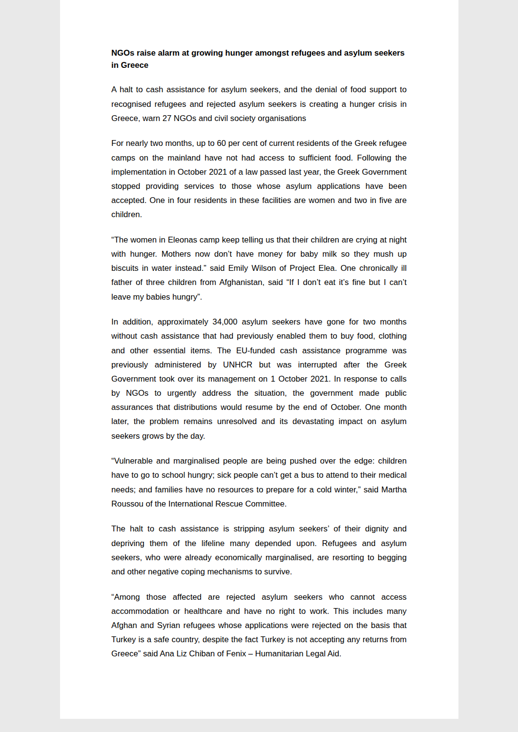NGOs raise alarm at growing hunger amongst refugees and asylum seekers in Greece
A halt to cash assistance for asylum seekers, and the denial of food support to recognised refugees and rejected asylum seekers is creating a hunger crisis in Greece, warn 27 NGOs and civil society organisations
For nearly two months, up to 60 per cent of current residents of the Greek refugee camps on the mainland have not had access to sufficient food. Following the implementation in October 2021 of a law passed last year, the Greek Government stopped providing services to those whose asylum applications have been accepted. One in four residents in these facilities are women and two in five are children.
“The women in Eleonas camp keep telling us that their children are crying at night with hunger. Mothers now don’t have money for baby milk so they mush up biscuits in water instead.” said Emily Wilson of Project Elea. One chronically ill father of three children from Afghanistan, said “If I don’t eat it’s fine but I can’t leave my babies hungry”.
In addition, approximately 34,000 asylum seekers have gone for two months without cash assistance that had previously enabled them to buy food, clothing and other essential items. The EU-funded cash assistance programme was previously administered by UNHCR but was interrupted after the Greek Government took over its management on 1 October 2021. In response to calls by NGOs to urgently address the situation, the government made public assurances that distributions would resume by the end of October. One month later, the problem remains unresolved and its devastating impact on asylum seekers grows by the day.
“Vulnerable and marginalised people are being pushed over the edge: children have to go to school hungry; sick people can’t get a bus to attend to their medical needs; and families have no resources to prepare for a cold winter,” said Martha Roussou of the International Rescue Committee.
The halt to cash assistance is stripping asylum seekers’ of their dignity and depriving them of the lifeline many depended upon. Refugees and asylum seekers, who were already economically marginalised, are resorting to begging and other negative coping mechanisms to survive.
“Among those affected are rejected asylum seekers who cannot access accommodation or healthcare and have no right to work. This includes many Afghan and Syrian refugees whose applications were rejected on the basis that Turkey is a safe country, despite the fact Turkey is not accepting any returns from Greece” said Ana Liz Chiban of Fenix – Humanitarian Legal Aid.